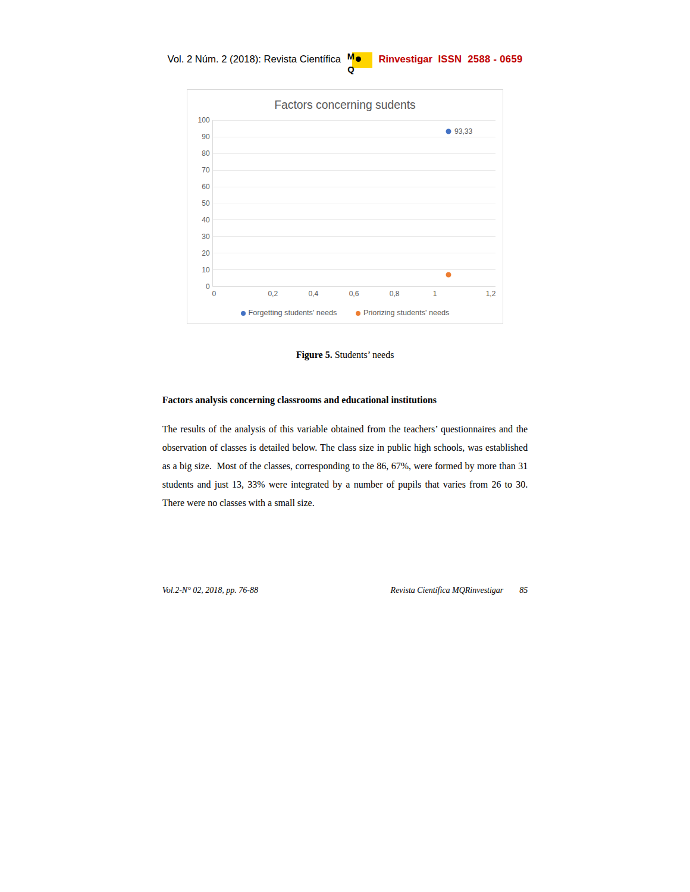Vol. 2 Núm. 2 (2018): Revista Científica M
Q Rinvestigar ISSN 2588 - 0659
Factors concerning sudents
100 90 80 70 60 50 40 30 20 10 0
93,33
0 0,2 0,4 0,6 0,8 1 1,2
Forgetting students' needs Priorizing students' needs
Figure 5. Students’ needs
Factors analysis concerning classrooms and educational institutions
The results of the analysis of this variable obtained from the teachers’ questionnaires and the observation of classes is detailed below. The class size in public high schools, was established as a big size. Most of the classes, corresponding to the 86, 67%, were formed by more than 31 students and just 13, 33% were integrated by a number of pupils that varies from 26 to 30. There were no classes with a small size.
Vol.2-N° 02, 2018, pp. 76-88 Revista Científica MQRinvestigar85